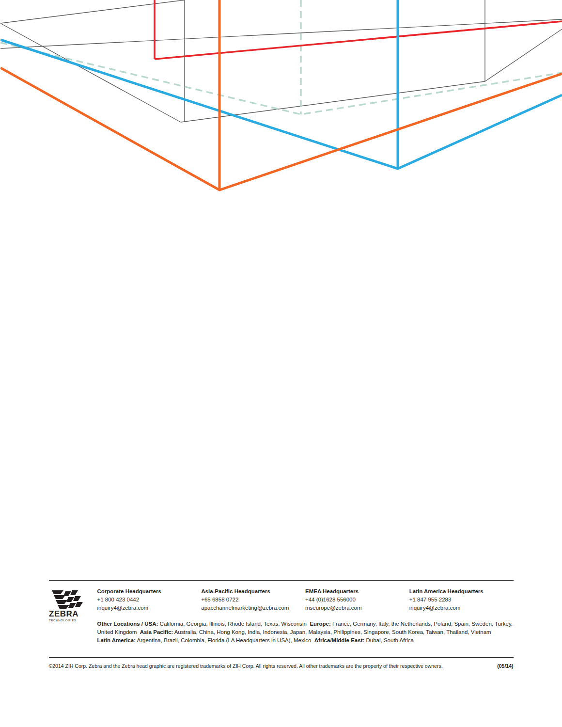ZEBRA TECHNOLOGIES
Corporate Headquarters +1 800 423 0442
inquiry4@zebra.com
Asia-Pacific Headquarters +65 6858 0722
apacchannelmarketing@zebra.com
EMEA Headquarters +44 (0)1628 556000
mseurope@zebra.com
Latin America Headquarters +1 847 955 2283
inquiry4@zebra.com
Other Locations / USA: California, Georgia, Illinois, Rhode Island, Texas, Wisconsin Europe: France, Germany, Italy, the Netherlands, Poland, Spain, Sweden, Turkey, United Kingdom Asia Pacific: Australia, China, Hong Kong, India, Indonesia, Japan, Malaysia, Philippines, Singapore, South Korea, Taiwan, Thailand, Vietnam
Latin America: Argentina, Brazil, Colombia, Florida (LA Headquarters in USA), Mexico Africa/Middle East: Dubai, South Africa
©2014 ZIH Corp. Zebra and the Zebra head graphic are registered trademarks of ZIH Corp. All rights reserved. All other trademarks are the property of their respective owners. (05/14)